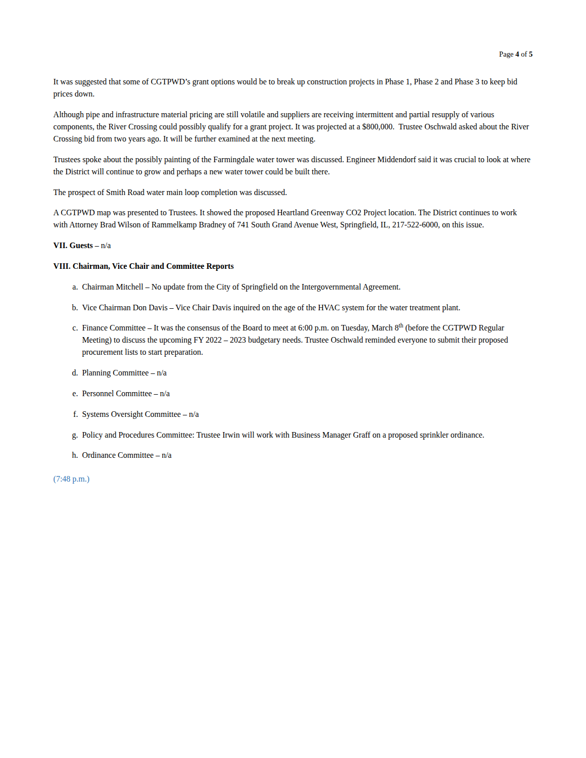Page 4 of 5
It was suggested that some of CGTPWD’s grant options would be to break up construction projects in Phase 1, Phase 2 and Phase 3 to keep bid prices down.
Although pipe and infrastructure material pricing are still volatile and suppliers are receiving intermittent and partial resupply of various components, the River Crossing could possibly qualify for a grant project. It was projected at a $800,000. Trustee Oschwald asked about the River Crossing bid from two years ago. It will be further examined at the next meeting.
Trustees spoke about the possibly painting of the Farmingdale water tower was discussed. Engineer Middendorf said it was crucial to look at where the District will continue to grow and perhaps a new water tower could be built there.
The prospect of Smith Road water main loop completion was discussed.
A CGTPWD map was presented to Trustees. It showed the proposed Heartland Greenway CO2 Project location. The District continues to work with Attorney Brad Wilson of Rammelkamp Bradney of 741 South Grand Avenue West, Springfield, IL, 217-522-6000, on this issue.
VII. Guests – n/a
VIII. Chairman, Vice Chair and Committee Reports
Chairman Mitchell – No update from the City of Springfield on the Intergovernmental Agreement.
Vice Chairman Don Davis – Vice Chair Davis inquired on the age of the HVAC system for the water treatment plant.
Finance Committee – It was the consensus of the Board to meet at 6:00 p.m. on Tuesday, March 8th (before the CGTPWD Regular Meeting) to discuss the upcoming FY 2022 – 2023 budgetary needs. Trustee Oschwald reminded everyone to submit their proposed procurement lists to start preparation.
Planning Committee – n/a
Personnel Committee – n/a
Systems Oversight Committee – n/a
Policy and Procedures Committee: Trustee Irwin will work with Business Manager Graff on a proposed sprinkler ordinance.
Ordinance Committee – n/a
(7:48 p.m.)